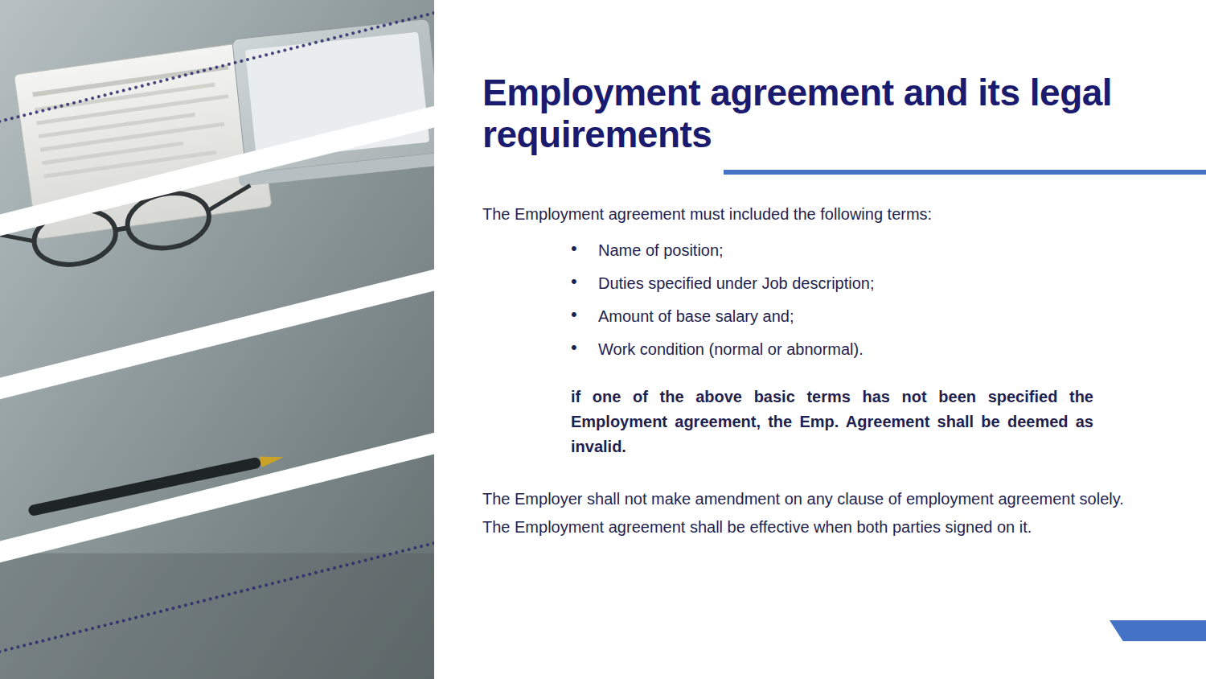Employment agreement and its legal requirements
The Employment agreement must included the following terms:
Name of position;
Duties specified under Job description;
Amount of base salary and;
Work condition (normal or abnormal).
if one of the above basic terms has not been specified the Employment agreement, the Emp. Agreement shall be deemed as invalid.
The Employer shall not make amendment on any clause of employment agreement solely.
The Employment agreement shall be effective when both parties signed on it.